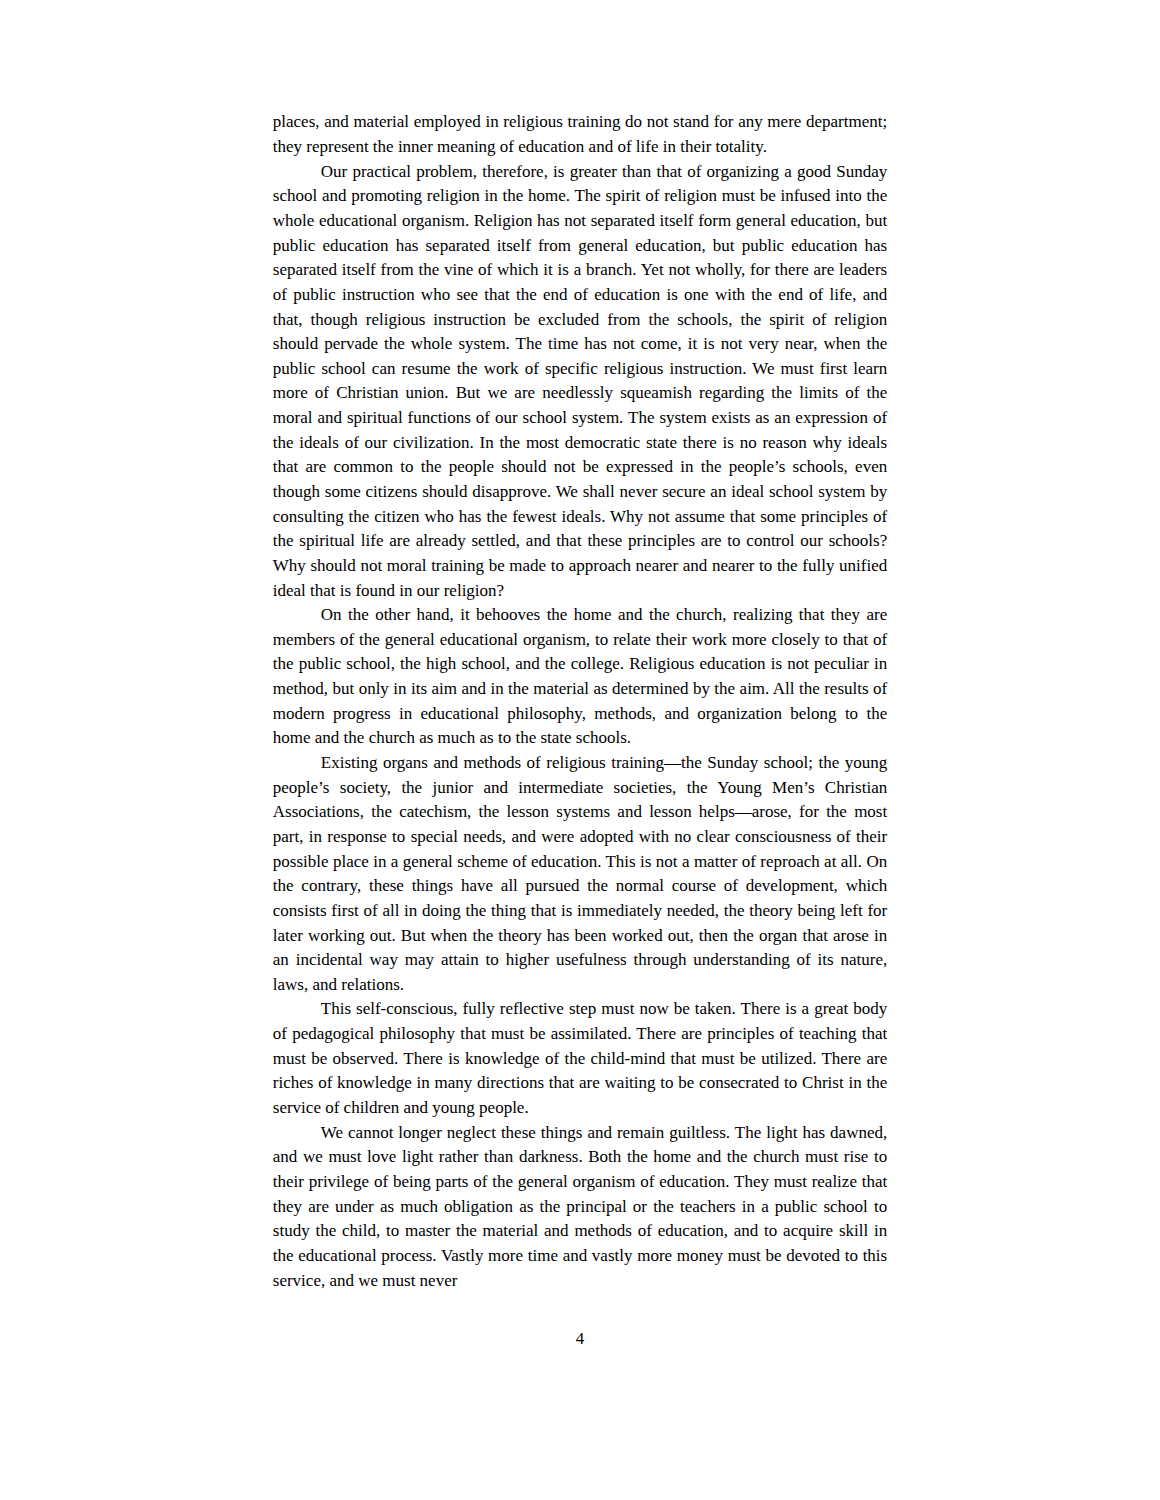places, and material employed in religious training do not stand for any mere department; they represent the inner meaning of education and of life in their totality.
Our practical problem, therefore, is greater than that of organizing a good Sunday school and promoting religion in the home. The spirit of religion must be infused into the whole educational organism. Religion has not separated itself form general education, but public education has separated itself from general education, but public education has separated itself from the vine of which it is a branch. Yet not wholly, for there are leaders of public instruction who see that the end of education is one with the end of life, and that, though religious instruction be excluded from the schools, the spirit of religion should pervade the whole system. The time has not come, it is not very near, when the public school can resume the work of specific religious instruction. We must first learn more of Christian union. But we are needlessly squeamish regarding the limits of the moral and spiritual functions of our school system. The system exists as an expression of the ideals of our civilization. In the most democratic state there is no reason why ideals that are common to the people should not be expressed in the people’s schools, even though some citizens should disapprove. We shall never secure an ideal school system by consulting the citizen who has the fewest ideals. Why not assume that some principles of the spiritual life are already settled, and that these principles are to control our schools? Why should not moral training be made to approach nearer and nearer to the fully unified ideal that is found in our religion?
On the other hand, it behooves the home and the church, realizing that they are members of the general educational organism, to relate their work more closely to that of the public school, the high school, and the college. Religious education is not peculiar in method, but only in its aim and in the material as determined by the aim. All the results of modern progress in educational philosophy, methods, and organization belong to the home and the church as much as to the state schools.
Existing organs and methods of religious training—the Sunday school; the young people’s society, the junior and intermediate societies, the Young Men’s Christian Associations, the catechism, the lesson systems and lesson helps—arose, for the most part, in response to special needs, and were adopted with no clear consciousness of their possible place in a general scheme of education. This is not a matter of reproach at all. On the contrary, these things have all pursued the normal course of development, which consists first of all in doing the thing that is immediately needed, the theory being left for later working out. But when the theory has been worked out, then the organ that arose in an incidental way may attain to higher usefulness through understanding of its nature, laws, and relations.
This self-conscious, fully reflective step must now be taken. There is a great body of pedagogical philosophy that must be assimilated. There are principles of teaching that must be observed. There is knowledge of the child-mind that must be utilized. There are riches of knowledge in many directions that are waiting to be consecrated to Christ in the service of children and young people.
We cannot longer neglect these things and remain guiltless. The light has dawned, and we must love light rather than darkness. Both the home and the church must rise to their privilege of being parts of the general organism of education. They must realize that they are under as much obligation as the principal or the teachers in a public school to study the child, to master the material and methods of education, and to acquire skill in the educational process. Vastly more time and vastly more money must be devoted to this service, and we must never
4